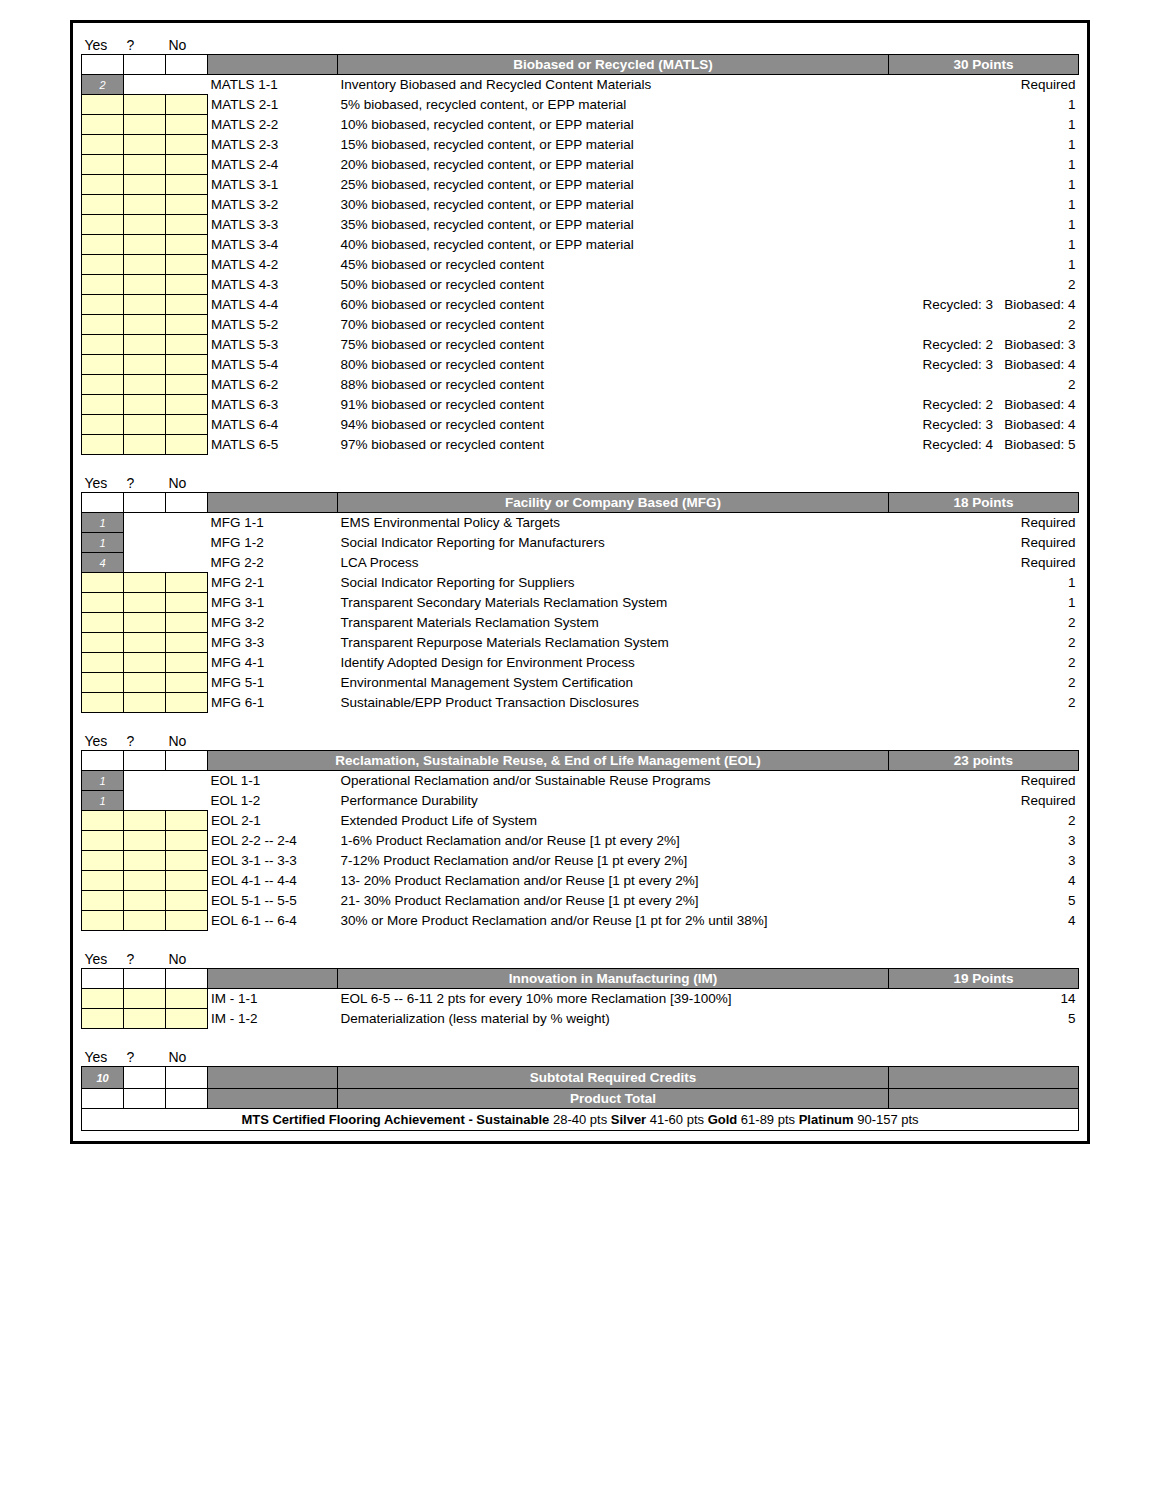| Yes | ? | No | | | |
| | | | | Biobased or Recycled (MATLS) | 30 Points |
| 2 | | | MATLS 1-1 | Inventory Biobased and Recycled Content Materials | Required |
| | | | MATLS 2-1 | 5% biobased, recycled content, or EPP material | 1 |
| | | | MATLS 2-2 | 10% biobased, recycled content, or EPP material | 1 |
| | | | MATLS 2-3 | 15% biobased, recycled content, or EPP material | 1 |
| | | | MATLS 2-4 | 20% biobased, recycled content, or EPP material | 1 |
| | | | MATLS 3-1 | 25% biobased, recycled content, or EPP material | 1 |
| | | | MATLS 3-2 | 30% biobased, recycled content, or EPP material | 1 |
| | | | MATLS 3-3 | 35% biobased, recycled content, or EPP material | 1 |
| | | | MATLS 3-4 | 40% biobased, recycled content, or EPP material | 1 |
| | | | MATLS 4-2 | 45% biobased or recycled content | 1 |
| | | | MATLS 4-3 | 50% biobased or recycled content | 2 |
| | | | MATLS 4-4 | 60% biobased or recycled content | Recycled: 3 Biobased: 4 |
| | | | MATLS 5-2 | 70% biobased or recycled content | 2 |
| | | | MATLS 5-3 | 75% biobased or recycled content | Recycled: 2 Biobased: 3 |
| | | | MATLS 5-4 | 80% biobased or recycled content | Recycled: 3 Biobased: 4 |
| | | | MATLS 6-2 | 88% biobased or recycled content | 2 |
| | | | MATLS 6-3 | 91% biobased or recycled content | Recycled: 2 Biobased: 4 |
| | | | MATLS 6-4 | 94% biobased or recycled content | Recycled: 3 Biobased: 4 |
| | | | MATLS 6-5 | 97% biobased or recycled content | Recycled: 4 Biobased: 5 |
| Yes | ? | No | | | |
| | | | | Facility or Company Based (MFG) | 18 Points |
| 1 | | | MFG 1-1 | EMS Environmental Policy & Targets | Required |
| 1 | | | MFG 1-2 | Social Indicator Reporting for Manufacturers | Required |
| 4 | | | MFG 2-2 | LCA Process | Required |
| | | | MFG 2-1 | Social Indicator Reporting for Suppliers | 1 |
| | | | MFG 3-1 | Transparent Secondary Materials Reclamation System | 1 |
| | | | MFG 3-2 | Transparent Materials Reclamation System | 2 |
| | | | MFG 3-3 | Transparent Repurpose Materials Reclamation System | 2 |
| | | | MFG 4-1 | Identify Adopted Design for Environment Process | 2 |
| | | | MFG 5-1 | Environmental Management System Certification | 2 |
| | | | MFG 6-1 | Sustainable/EPP Product Transaction Disclosures | 2 |
| Yes | ? | No | | | |
| | | | Reclamation, Sustainable Reuse, & End of Life Management (EOL) | 23 points |
| 1 | | | EOL 1-1 | Operational Reclamation and/or Sustainable Reuse Programs | Required |
| 1 | | | EOL 1-2 | Performance Durability | Required |
| | | | EOL 2-1 | Extended Product Life of System | 2 |
| | | | EOL 2-2 -- 2-4 | 1-6% Product Reclamation and/or Reuse [1 pt every 2%] | 3 |
| | | | EOL 3-1 -- 3-3 | 7-12% Product Reclamation and/or Reuse [1 pt every 2%] | 3 |
| | | | EOL 4-1 -- 4-4 | 13- 20% Product Reclamation and/or Reuse [1 pt every 2%] | 4 |
| | | | EOL 5-1 -- 5-5 | 21- 30% Product Reclamation and/or Reuse [1 pt every 2%] | 5 |
| | | | EOL 6-1 -- 6-4 | 30% or More Product Reclamation and/or Reuse [1 pt for 2% until 38%] | 4 |
| Yes | ? | No | | | |
| | | | | Innovation in Manufacturing (IM) | 19 Points |
| | | | IM - 1-1 | EOL 6-5 -- 6-11 2 pts for every 10% more Reclamation [39-100%] | 14 |
| | | | IM - 1-2 | Dematerialization (less material by % weight) | 5 |
| Yes | ? | No | | | |
| 10 | | | | Subtotal Required Credits | |
| | | | | Product Total | |
| MTS Certified Flooring Achievement - Sustainable 28-40 pts Silver 41-60 pts Gold 61-89 pts Platinum 90-157 pts |